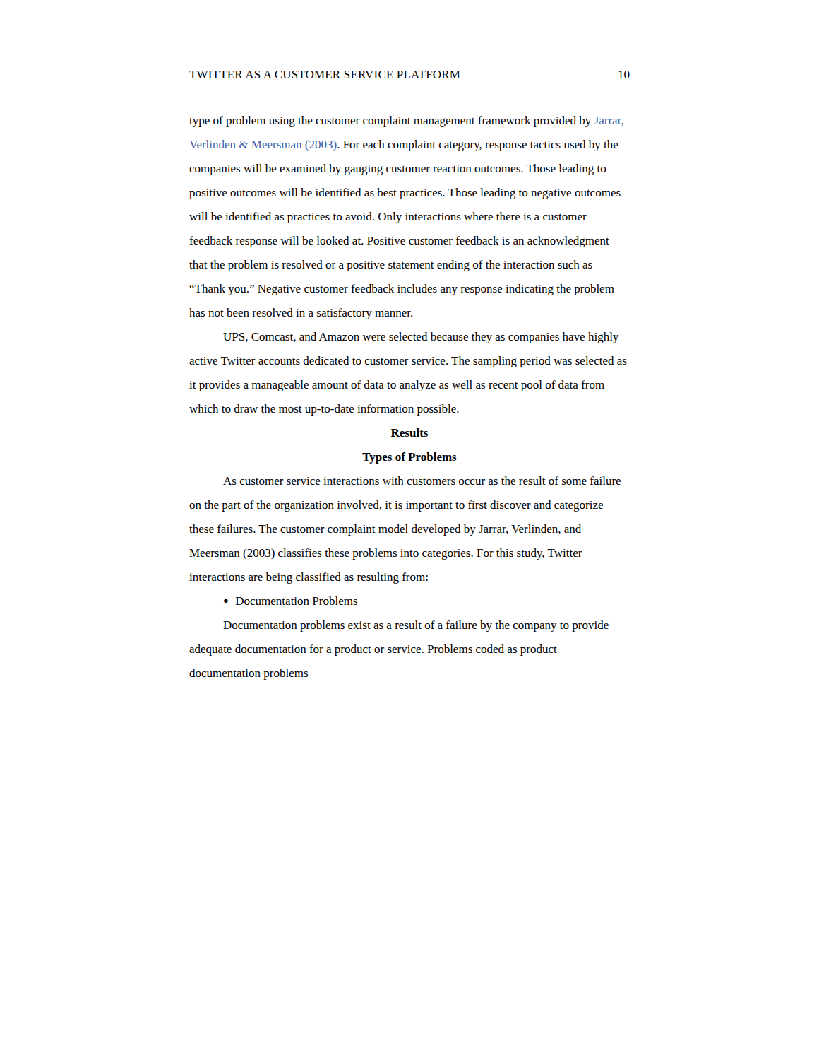Twitter as a Customer Service Platform 10
type of problem using the customer complaint management framework provided by Jarrar, Verlinden & Meersman (2003). For each complaint category, response tactics used by the companies will be examined by gauging customer reaction outcomes. Those leading to positive outcomes will be identified as best practices. Those leading to negative outcomes will be identified as practices to avoid. Only interactions where there is a customer feedback response will be looked at. Positive customer feedback is an acknowledgment that the problem is resolved or a positive statement ending of the interaction such as “Thank you.” Negative customer feedback includes any response indicating the problem has not been resolved in a satisfactory manner.
UPS, Comcast, and Amazon were selected because they as companies have highly active Twitter accounts dedicated to customer service. The sampling period was selected as it provides a manageable amount of data to analyze as well as recent pool of data from which to draw the most up-to-date information possible.
Results
Types of Problems
As customer service interactions with customers occur as the result of some failure on the part of the organization involved, it is important to first discover and categorize these failures. The customer complaint model developed by Jarrar, Verlinden, and Meersman (2003) classifies these problems into categories. For this study, Twitter interactions are being classified as resulting from:
Documentation Problems
Documentation problems exist as a result of a failure by the company to provide adequate documentation for a product or service. Problems coded as product documentation problems